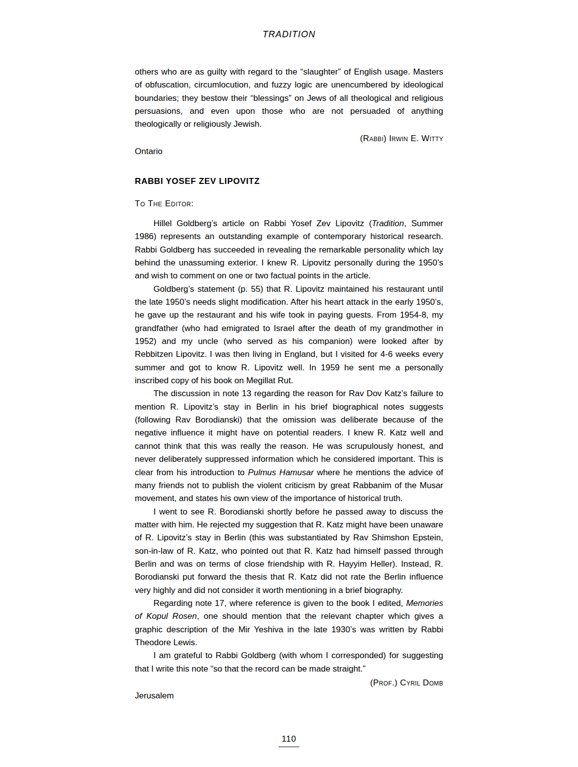TRADITION
others who are as guilty with regard to the “slaughter” of English usage. Masters of obfuscation, circumlocution, and fuzzy logic are unencumbered by ideological boundaries; they bestow their “blessings” on Jews of all theological and religious persuasions, and even upon those who are not persuaded of anything theologically or religiously Jewish.
(Rabbi) Irwin E. Witty
Ontario
RABBI YOSEF ZEV LIPOVITZ
To The Editor:
Hillel Goldberg’s article on Rabbi Yosef Zev Lipovitz (Tradition, Summer 1986) represents an outstanding example of contemporary historical research. Rabbi Goldberg has succeeded in revealing the remarkable personality which lay behind the unassuming exterior. I knew R. Lipovitz personally during the 1950’s and wish to comment on one or two factual points in the article.
Goldberg’s statement (p. 55) that R. Lipovitz maintained his restaurant until the late 1950’s needs slight modification. After his heart attack in the early 1950’s, he gave up the restaurant and his wife took in paying guests. From 1954-8, my grandfather (who had emigrated to Israel after the death of my grandmother in 1952) and my uncle (who served as his companion) were looked after by Rebbitzen Lipovitz. I was then living in England, but I visited for 4-6 weeks every summer and got to know R. Lipovitz well. In 1959 he sent me a personally inscribed copy of his book on Megillat Rut.
The discussion in note 13 regarding the reason for Rav Dov Katz’s failure to mention R. Lipovitz’s stay in Berlin in his brief biographical notes suggests (following Rav Borodianski) that the omission was deliberate because of the negative influence it might have on potential readers. I knew R. Katz well and cannot think that this was really the reason. He was scrupulously honest, and never deliberately suppressed information which he considered important. This is clear from his introduction to Pulmus Hamusar where he mentions the advice of many friends not to publish the violent criticism by great Rabbanim of the Musar movement, and states his own view of the importance of historical truth.
I went to see R. Borodianski shortly before he passed away to discuss the matter with him. He rejected my suggestion that R. Katz might have been unaware of R. Lipovitz’s stay in Berlin (this was substantiated by Rav Shimshon Epstein, son-in-law of R. Katz, who pointed out that R. Katz had himself passed through Berlin and was on terms of close friendship with R. Hayyim Heller). Instead, R. Borodianski put forward the thesis that R. Katz did not rate the Berlin influence very highly and did not consider it worth mentioning in a brief biography.
Regarding note 17, where reference is given to the book I edited, Memories of Kopul Rosen, one should mention that the relevant chapter which gives a graphic description of the Mir Yeshiva in the late 1930’s was written by Rabbi Theodore Lewis.
I am grateful to Rabbi Goldberg (with whom I corresponded) for suggesting that I write this note “so that the record can be made straight.”
(Prof.) Cyril Domb
Jerusalem
110